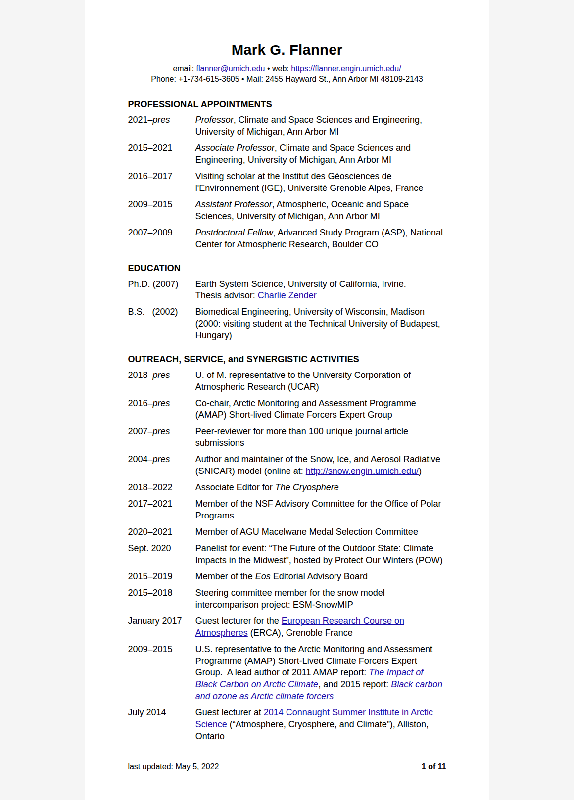Mark G. Flanner
email: flanner@umich.edu • web: https://flanner.engin.umich.edu/
Phone: +1-734-615-3605 • Mail: 2455 Hayward St., Ann Arbor MI 48109-2143
PROFESSIONAL APPOINTMENTS
2021–pres
Professor, Climate and Space Sciences and Engineering, University of Michigan, Ann Arbor MI
2015–2021
Associate Professor, Climate and Space Sciences and Engineering, University of Michigan, Ann Arbor MI
2016–2017
Visiting scholar at the Institut des Géosciences de l'Environnement (IGE), Université Grenoble Alpes, France
2009–2015
Assistant Professor, Atmospheric, Oceanic and Space Sciences, University of Michigan, Ann Arbor MI
2007–2009
Postdoctoral Fellow, Advanced Study Program (ASP), National Center for Atmospheric Research, Boulder CO
EDUCATION
Ph.D. (2007)
Earth System Science, University of California, Irvine.
Thesis advisor: Charlie Zender
B.S. (2002)
Biomedical Engineering, University of Wisconsin, Madison
(2000: visiting student at the Technical University of Budapest, Hungary)
OUTREACH, SERVICE, and SYNERGISTIC ACTIVITIES
2018–pres
U. of M. representative to the University Corporation of Atmospheric Research (UCAR)
2016–pres
Co-chair, Arctic Monitoring and Assessment Programme (AMAP) Short-lived Climate Forcers Expert Group
2007–pres
Peer-reviewer for more than 100 unique journal article submissions
2004–pres
Author and maintainer of the Snow, Ice, and Aerosol Radiative (SNICAR) model (online at: http://snow.engin.umich.edu/)
2018–2022
Associate Editor for The Cryosphere
2017–2021
Member of the NSF Advisory Committee for the Office of Polar Programs
2020–2021
Member of AGU Macelwane Medal Selection Committee
Sept. 2020
Panelist for event: “The Future of the Outdoor State: Climate Impacts in the Midwest”, hosted by Protect Our Winters (POW)
2015–2019
Member of the Eos Editorial Advisory Board
2015–2018
Steering committee member for the snow model intercomparison project: ESM-SnowMIP
January 2017
Guest lecturer for the European Research Course on Atmospheres (ERCA), Grenoble France
2009–2015
U.S. representative to the Arctic Monitoring and Assessment Programme (AMAP) Short-Lived Climate Forcers Expert Group. A lead author of 2011 AMAP report: The Impact of Black Carbon on Arctic Climate, and 2015 report: Black carbon and ozone as Arctic climate forcers
July 2014
Guest lecturer at 2014 Connaught Summer Institute in Arctic Science (“Atmosphere, Cryosphere, and Climate”), Alliston, Ontario
last updated: May 5, 2022 1 of 11